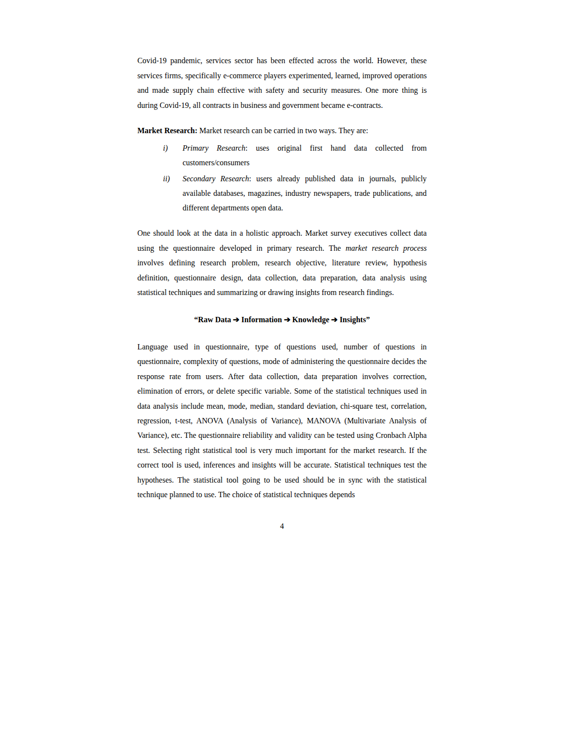Covid-19 pandemic, services sector has been effected across the world. However, these services firms, specifically e-commerce players experimented, learned, improved operations and made supply chain effective with safety and security measures. One more thing is during Covid-19, all contracts in business and government became e-contracts.
Market Research: Market research can be carried in two ways. They are:
i) Primary Research: uses original first hand data collected from customers/consumers
ii) Secondary Research: users already published data in journals, publicly available databases, magazines, industry newspapers, trade publications, and different departments open data.
One should look at the data in a holistic approach. Market survey executives collect data using the questionnaire developed in primary research. The market research process involves defining research problem, research objective, literature review, hypothesis definition, questionnaire design, data collection, data preparation, data analysis using statistical techniques and summarizing or drawing insights from research findings.
“Raw Data ➔ Information ➔ Knowledge ➔ Insights”
Language used in questionnaire, type of questions used, number of questions in questionnaire, complexity of questions, mode of administering the questionnaire decides the response rate from users. After data collection, data preparation involves correction, elimination of errors, or delete specific variable. Some of the statistical techniques used in data analysis include mean, mode, median, standard deviation, chi-square test, correlation, regression, t-test, ANOVA (Analysis of Variance), MANOVA (Multivariate Analysis of Variance), etc. The questionnaire reliability and validity can be tested using Cronbach Alpha test. Selecting right statistical tool is very much important for the market research. If the correct tool is used, inferences and insights will be accurate. Statistical techniques test the hypotheses. The statistical tool going to be used should be in sync with the statistical technique planned to use. The choice of statistical techniques depends
4